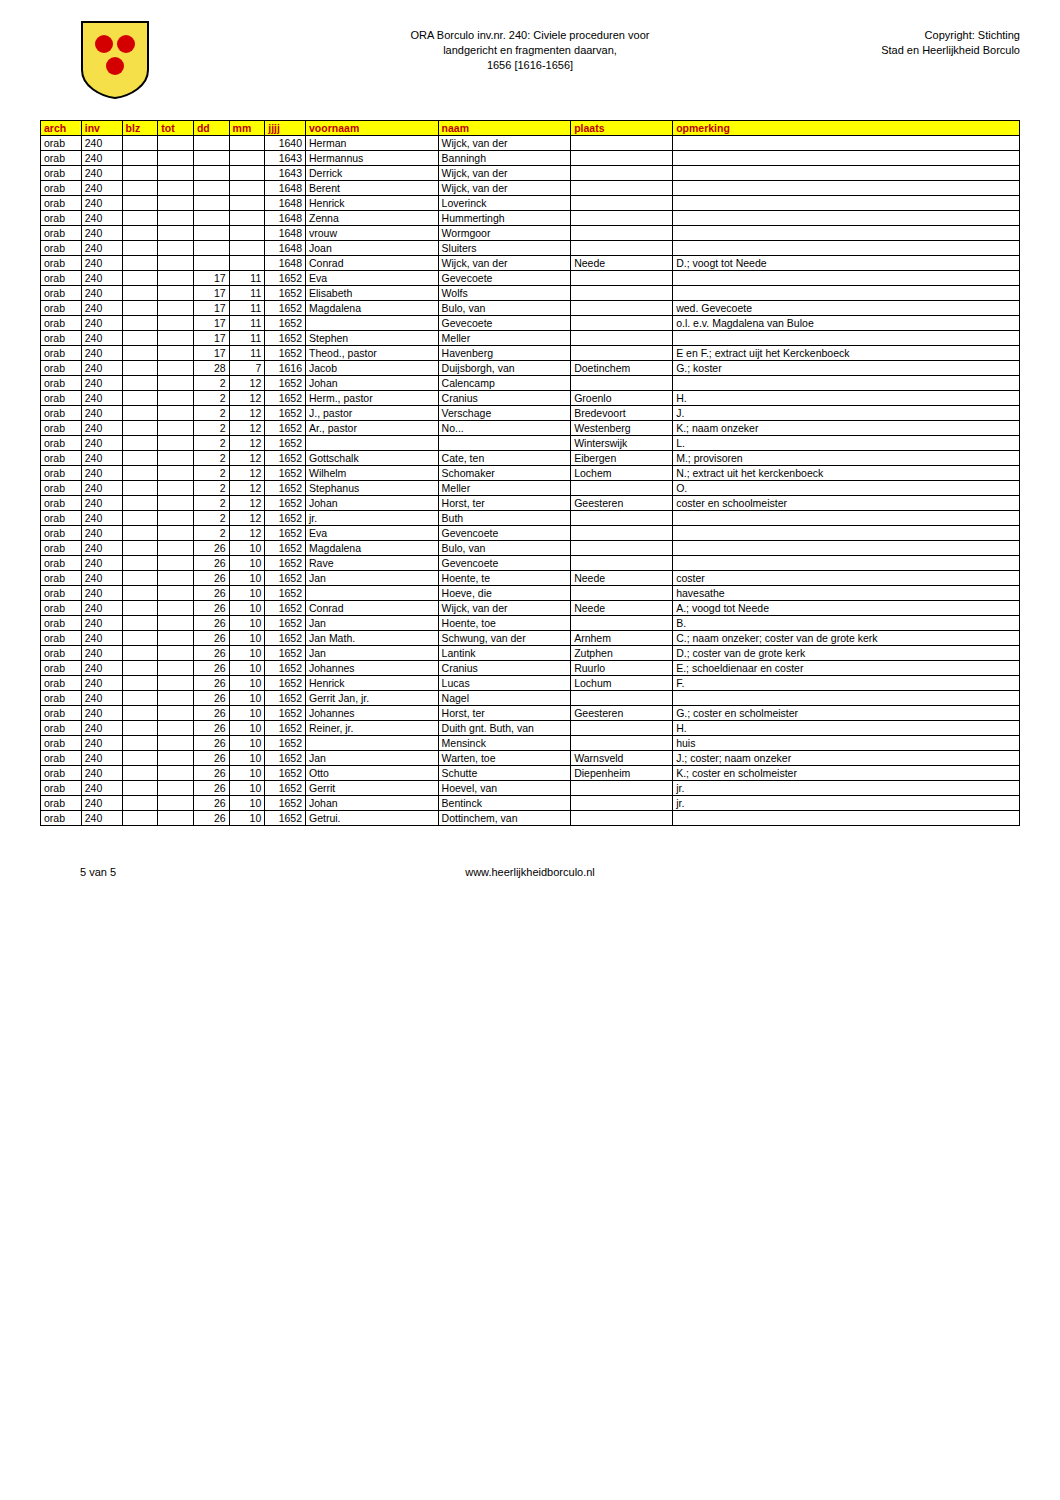ORA Borculo inv.nr. 240: Civiele proceduren voor
landgericht en fragmenten daarvan,
1656 [1616-1656]
Copyright: Stichting
Stad en Heerlijkheid Borculo
| arch | inv | blz | tot | dd | mm | jjjj | voornaam | naam | plaats | opmerking |
| --- | --- | --- | --- | --- | --- | --- | --- | --- | --- | --- |
| orab | 240 | | | | | 1640 | Herman | Wijck, van der | | |
| orab | 240 | | | | | 1643 | Hermannus | Banningh | | |
| orab | 240 | | | | | 1643 | Derrick | Wijck, van der | | |
| orab | 240 | | | | | 1648 | Berent | Wijck, van der | | |
| orab | 240 | | | | | 1648 | Henrick | Loverinck | | |
| orab | 240 | | | | | 1648 | Zenna | Hummertingh | | |
| orab | 240 | | | | | 1648 | vrouw | Wormgoor | | |
| orab | 240 | | | | | 1648 | Joan | Sluiters | | |
| orab | 240 | | | | | 1648 | Conrad | Wijck, van der | Neede | D.; voogt tot Neede |
| orab | 240 | | | 17 | 11 | 1652 | Eva | Gevecoete | | |
| orab | 240 | | | 17 | 11 | 1652 | Elisabeth | Wolfs | | |
| orab | 240 | | | 17 | 11 | 1652 | Magdalena | Bulo, van | | wed. Gevecoete |
| orab | 240 | | | 17 | 11 | 1652 | | Gevecoete | | o.l. e.v. Magdalena van Buloe |
| orab | 240 | | | 17 | 11 | 1652 | Stephen | Meller | | |
| orab | 240 | | | 17 | 11 | 1652 | Theod., pastor | Havenberg | | E en F.; extract uijt het Kerckenboeck |
| orab | 240 | | | 28 | 7 | 1616 | Jacob | Duijsborgh, van | Doetinchem | G.; koster |
| orab | 240 | | | 2 | 12 | 1652 | Johan | Calencamp | | |
| orab | 240 | | | 2 | 12 | 1652 | Herm., pastor | Cranius | Groenlo | H. |
| orab | 240 | | | 2 | 12 | 1652 | J., pastor | Verschage | Bredevoort | J. |
| orab | 240 | | | 2 | 12 | 1652 | Ar., pastor | No... | Westenberg | K.; naam onzeker |
| orab | 240 | | | 2 | 12 | 1652 | | | Winterswijk | L. |
| orab | 240 | | | 2 | 12 | 1652 | Gottschalk | Cate, ten | Eibergen | M.; provisoren |
| orab | 240 | | | 2 | 12 | 1652 | Wilhelm | Schomaker | Lochem | N.; extract uit het kerckenboeck |
| orab | 240 | | | 2 | 12 | 1652 | Stephanus | Meller | | O. |
| orab | 240 | | | 2 | 12 | 1652 | Johan | Horst, ter | Geesteren | coster en schoolmeister |
| orab | 240 | | | 2 | 12 | 1652 | jr. | Buth | | |
| orab | 240 | | | 2 | 12 | 1652 | Eva | Gevencoete | | |
| orab | 240 | | | 26 | 10 | 1652 | Magdalena | Bulo, van | | |
| orab | 240 | | | 26 | 10 | 1652 | Rave | Gevencoete | | |
| orab | 240 | | | 26 | 10 | 1652 | Jan | Hoente, te | Neede | coster |
| orab | 240 | | | 26 | 10 | 1652 | | Hoeve, die | | havesathe |
| orab | 240 | | | 26 | 10 | 1652 | Conrad | Wijck, van der | Neede | A.; voogd tot Neede |
| orab | 240 | | | 26 | 10 | 1652 | Jan | Hoente, toe | | B. |
| orab | 240 | | | 26 | 10 | 1652 | Jan Math. | Schwung, van der | Arnhem | C.; naam onzeker; coster van de grote kerk |
| orab | 240 | | | 26 | 10 | 1652 | Jan | Lantink | Zutphen | D.; coster van de grote kerk |
| orab | 240 | | | 26 | 10 | 1652 | Johannes | Cranius | Ruurlo | E.; schoeldienaar en coster |
| orab | 240 | | | 26 | 10 | 1652 | Henrick | Lucas | Lochum | F. |
| orab | 240 | | | 26 | 10 | 1652 | Gerrit Jan, jr. | Nagel | | |
| orab | 240 | | | 26 | 10 | 1652 | Johannes | Horst, ter | Geesteren | G.; coster en scholmeister |
| orab | 240 | | | 26 | 10 | 1652 | Reiner, jr. | Duith gnt. Buth, van | | H. |
| orab | 240 | | | 26 | 10 | 1652 | | Mensinck | | huis |
| orab | 240 | | | 26 | 10 | 1652 | Jan | Warten, toe | Warnsveld | J.; coster; naam onzeker |
| orab | 240 | | | 26 | 10 | 1652 | Otto | Schutte | Diepenheim | K.; coster en scholmeister |
| orab | 240 | | | 26 | 10 | 1652 | Gerrit | Hoevel, van | | jr. |
| orab | 240 | | | 26 | 10 | 1652 | Johan | Bentinck | | jr. |
| orab | 240 | | | 26 | 10 | 1652 | Getrui. | Dottinchem, van | | |
5 van 5
www.heerlijkheidborculo.nl